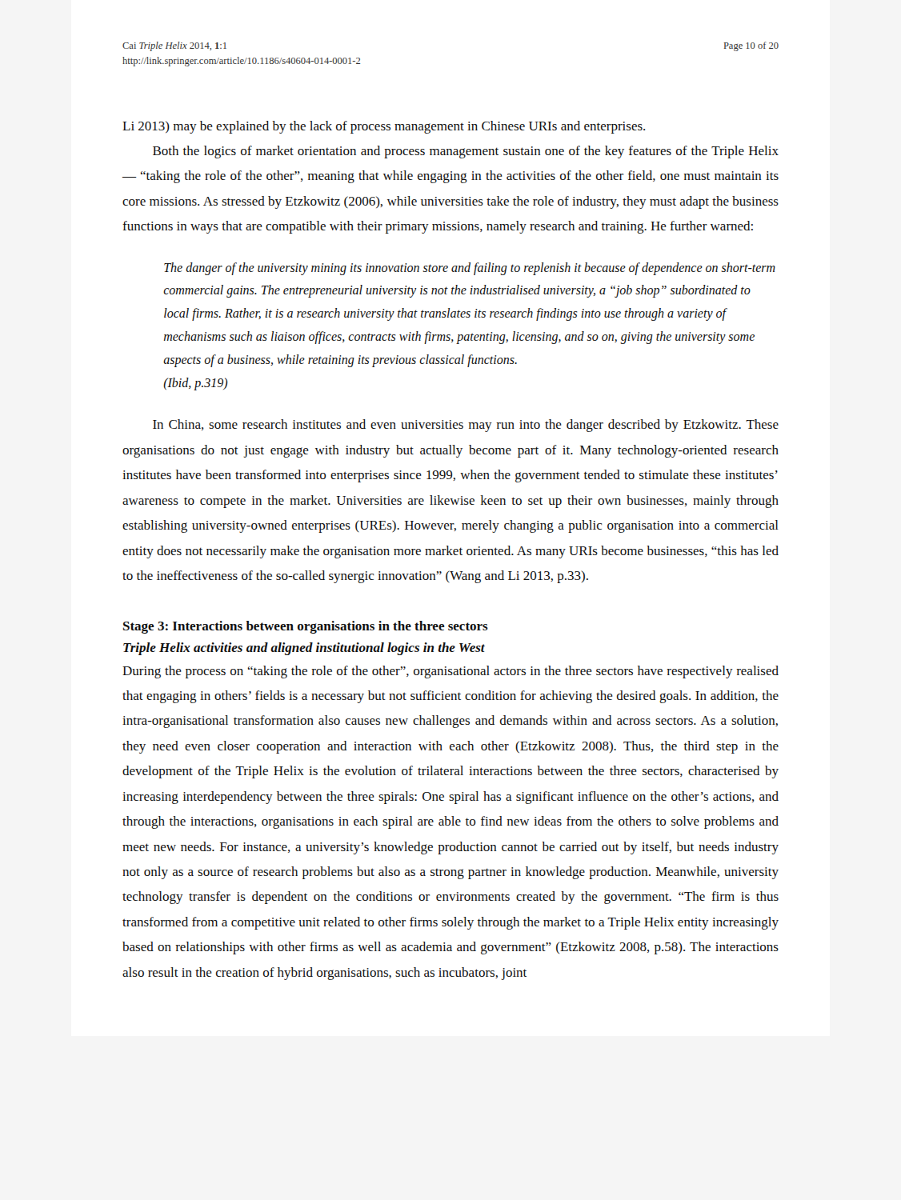Cai Triple Helix 2014, 1:1
http://link.springer.com/article/10.1186/s40604-014-0001-2
Page 10 of 20
Li 2013) may be explained by the lack of process management in Chinese URIs and enterprises.
Both the logics of market orientation and process management sustain one of the key features of the Triple Helix— “taking the role of the other”, meaning that while engaging in the activities of the other field, one must maintain its core missions. As stressed by Etzkowitz (2006), while universities take the role of industry, they must adapt the business functions in ways that are compatible with their primary missions, namely research and training. He further warned:
The danger of the university mining its innovation store and failing to replenish it because of dependence on short-term commercial gains. The entrepreneurial university is not the industrialised university, a “job shop” subordinated to local firms. Rather, it is a research university that translates its research findings into use through a variety of mechanisms such as liaison offices, contracts with firms, patenting, licensing, and so on, giving the university some aspects of a business, while retaining its previous classical functions.
(Ibid, p.319)
In China, some research institutes and even universities may run into the danger described by Etzkowitz. These organisations do not just engage with industry but actually become part of it. Many technology-oriented research institutes have been transformed into enterprises since 1999, when the government tended to stimulate these institutes’ awareness to compete in the market. Universities are likewise keen to set up their own businesses, mainly through establishing university-owned enterprises (UREs). However, merely changing a public organisation into a commercial entity does not necessarily make the organisation more market oriented. As many URIs become businesses, “this has led to the ineffectiveness of the so-called synergic innovation” (Wang and Li 2013, p.33).
Stage 3: Interactions between organisations in the three sectors
Triple Helix activities and aligned institutional logics in the West
During the process on “taking the role of the other”, organisational actors in the three sectors have respectively realised that engaging in others’ fields is a necessary but not sufficient condition for achieving the desired goals. In addition, the intra-organisational transformation also causes new challenges and demands within and across sectors. As a solution, they need even closer cooperation and interaction with each other (Etzkowitz 2008). Thus, the third step in the development of the Triple Helix is the evolution of trilateral interactions between the three sectors, characterised by increasing interdependency between the three spirals: One spiral has a significant influence on the other’s actions, and through the interactions, organisations in each spiral are able to find new ideas from the others to solve problems and meet new needs. For instance, a university’s knowledge production cannot be carried out by itself, but needs industry not only as a source of research problems but also as a strong partner in knowledge production. Meanwhile, university technology transfer is dependent on the conditions or environments created by the government. “The firm is thus transformed from a competitive unit related to other firms solely through the market to a Triple Helix entity increasingly based on relationships with other firms as well as academia and government” (Etzkowitz 2008, p.58). The interactions also result in the creation of hybrid organisations, such as incubators, joint